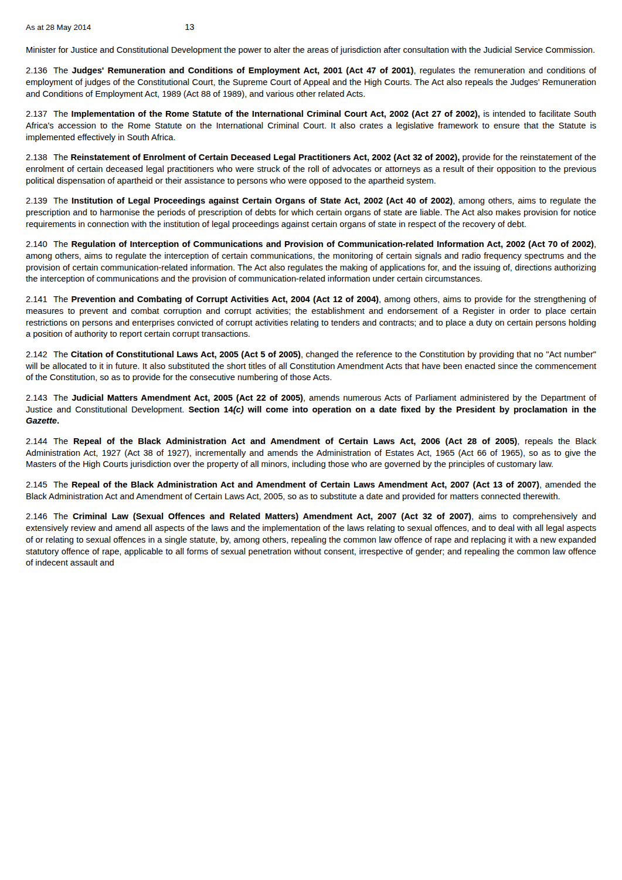As at 28 May 2014 13
Minister for Justice and Constitutional Development the power to alter the areas of jurisdiction after consultation with the Judicial Service Commission.
2.136 The Judges' Remuneration and Conditions of Employment Act, 2001 (Act 47 of 2001), regulates the remuneration and conditions of employment of judges of the Constitutional Court, the Supreme Court of Appeal and the High Courts. The Act also repeals the Judges' Remuneration and Conditions of Employment Act, 1989 (Act 88 of 1989), and various other related Acts.
2.137 The Implementation of the Rome Statute of the International Criminal Court Act, 2002 (Act 27 of 2002), is intended to facilitate South Africa's accession to the Rome Statute on the International Criminal Court. It also crates a legislative framework to ensure that the Statute is implemented effectively in South Africa.
2.138 The Reinstatement of Enrolment of Certain Deceased Legal Practitioners Act, 2002 (Act 32 of 2002), provide for the reinstatement of the enrolment of certain deceased legal practitioners who were struck of the roll of advocates or attorneys as a result of their opposition to the previous political dispensation of apartheid or their assistance to persons who were opposed to the apartheid system.
2.139 The Institution of Legal Proceedings against Certain Organs of State Act, 2002 (Act 40 of 2002), among others, aims to regulate the prescription and to harmonise the periods of prescription of debts for which certain organs of state are liable. The Act also makes provision for notice requirements in connection with the institution of legal proceedings against certain organs of state in respect of the recovery of debt.
2.140 The Regulation of Interception of Communications and Provision of Communication-related Information Act, 2002 (Act 70 of 2002), among others, aims to regulate the interception of certain communications, the monitoring of certain signals and radio frequency spectrums and the provision of certain communication-related information. The Act also regulates the making of applications for, and the issuing of, directions authorizing the interception of communications and the provision of communication-related information under certain circumstances.
2.141 The Prevention and Combating of Corrupt Activities Act, 2004 (Act 12 of 2004), among others, aims to provide for the strengthening of measures to prevent and combat corruption and corrupt activities; the establishment and endorsement of a Register in order to place certain restrictions on persons and enterprises convicted of corrupt activities relating to tenders and contracts; and to place a duty on certain persons holding a position of authority to report certain corrupt transactions.
2.142 The Citation of Constitutional Laws Act, 2005 (Act 5 of 2005), changed the reference to the Constitution by providing that no "Act number" will be allocated to it in future. It also substituted the short titles of all Constitution Amendment Acts that have been enacted since the commencement of the Constitution, so as to provide for the consecutive numbering of those Acts.
2.143 The Judicial Matters Amendment Act, 2005 (Act 22 of 2005), amends numerous Acts of Parliament administered by the Department of Justice and Constitutional Development. Section 14(c) will come into operation on a date fixed by the President by proclamation in the Gazette.
2.144 The Repeal of the Black Administration Act and Amendment of Certain Laws Act, 2006 (Act 28 of 2005), repeals the Black Administration Act, 1927 (Act 38 of 1927), incrementally and amends the Administration of Estates Act, 1965 (Act 66 of 1965), so as to give the Masters of the High Courts jurisdiction over the property of all minors, including those who are governed by the principles of customary law.
2.145 The Repeal of the Black Administration Act and Amendment of Certain Laws Amendment Act, 2007 (Act 13 of 2007), amended the Black Administration Act and Amendment of Certain Laws Act, 2005, so as to substitute a date and provided for matters connected therewith.
2.146 The Criminal Law (Sexual Offences and Related Matters) Amendment Act, 2007 (Act 32 of 2007), aims to comprehensively and extensively review and amend all aspects of the laws and the implementation of the laws relating to sexual offences, and to deal with all legal aspects of or relating to sexual offences in a single statute, by, among others, repealing the common law offence of rape and replacing it with a new expanded statutory offence of rape, applicable to all forms of sexual penetration without consent, irrespective of gender; and repealing the common law offence of indecent assault and